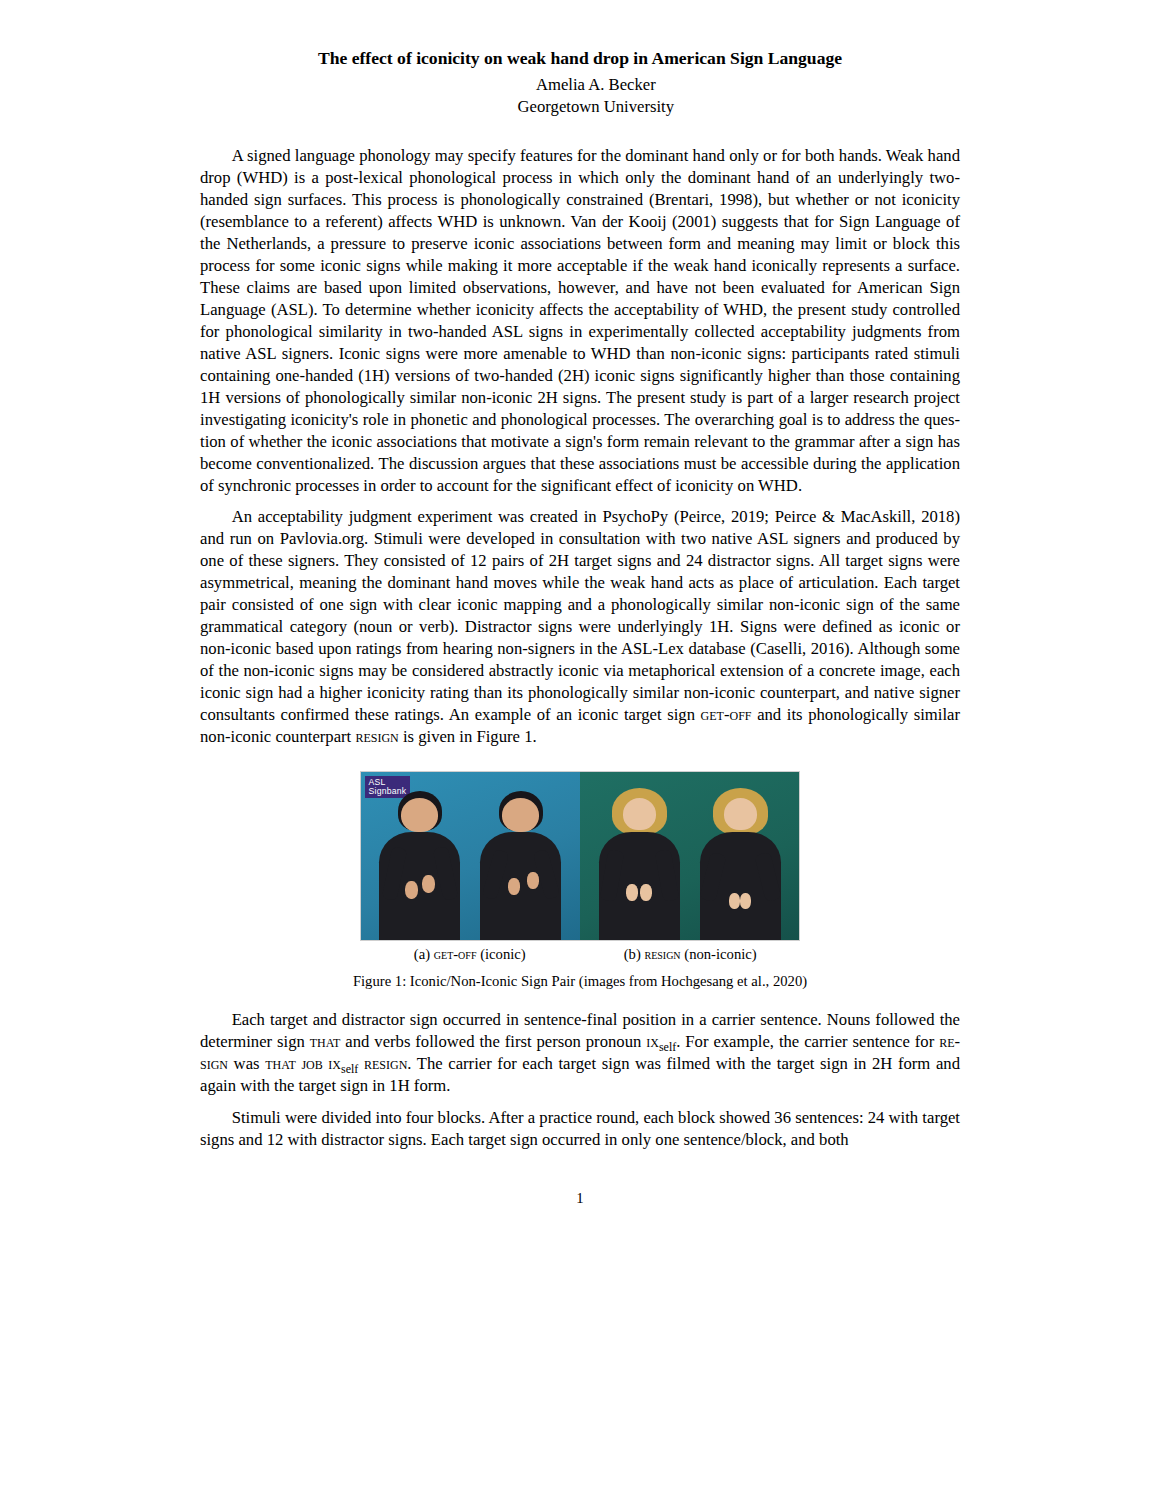The effect of iconicity on weak hand drop in American Sign Language
Amelia A. Becker
Georgetown University
A signed language phonology may specify features for the dominant hand only or for both hands. Weak hand drop (WHD) is a post-lexical phonological process in which only the dominant hand of an underlyingly two-handed sign surfaces. This process is phonologically constrained (Brentari, 1998), but whether or not iconicity (resemblance to a referent) affects WHD is unknown. Van der Kooij (2001) suggests that for Sign Language of the Netherlands, a pressure to preserve iconic associations between form and meaning may limit or block this process for some iconic signs while making it more acceptable if the weak hand iconically represents a surface. These claims are based upon limited observations, however, and have not been evaluated for American Sign Language (ASL). To determine whether iconicity affects the acceptability of WHD, the present study controlled for phonological similarity in two-handed ASL signs in experimentally collected acceptability judgments from native ASL signers. Iconic signs were more amenable to WHD than non-iconic signs: participants rated stimuli containing one-handed (1H) versions of two-handed (2H) iconic signs significantly higher than those containing 1H versions of phonologically similar non-iconic 2H signs. The present study is part of a larger research project investigating iconicity's role in phonetic and phonological processes. The overarching goal is to address the question of whether the iconic associations that motivate a sign's form remain relevant to the grammar after a sign has become conventionalized. The discussion argues that these associations must be accessible during the application of synchronic processes in order to account for the significant effect of iconicity on WHD.
An acceptability judgment experiment was created in PsychoPy (Peirce, 2019; Peirce & MacAskill, 2018) and run on Pavlovia.org. Stimuli were developed in consultation with two native ASL signers and produced by one of these signers. They consisted of 12 pairs of 2H target signs and 24 distractor signs. All target signs were asymmetrical, meaning the dominant hand moves while the weak hand acts as place of articulation. Each target pair consisted of one sign with clear iconic mapping and a phonologically similar non-iconic sign of the same grammatical category (noun or verb). Distractor signs were underlyingly 1H. Signs were defined as iconic or non-iconic based upon ratings from hearing non-signers in the ASL-Lex database (Caselli, 2016). Although some of the non-iconic signs may be considered abstractly iconic via metaphorical extension of a concrete image, each iconic sign had a higher iconicity rating than its phonologically similar non-iconic counterpart, and native signer consultants confirmed these ratings. An example of an iconic target sign get-off and its phonologically similar non-iconic counterpart resign is given in Figure 1.
ASL
Signbank
(a) get-off (iconic) (b) resign (non-iconic)
Figure 1: Iconic/Non-Iconic Sign Pair (images from Hochgesang et al., 2020)
Each target and distractor sign occurred in sentence-final position in a carrier sentence. Nouns followed the determiner sign that and verbs followed the first person pronoun ixself. For example, the carrier sentence for resign was that job ixself resign. The carrier for each target sign was filmed with the target sign in 2H form and again with the target sign in 1H form.
Stimuli were divided into four blocks. After a practice round, each block showed 36 sentences: 24 with target signs and 12 with distractor signs. Each target sign occurred in only one sentence/block, and both
1